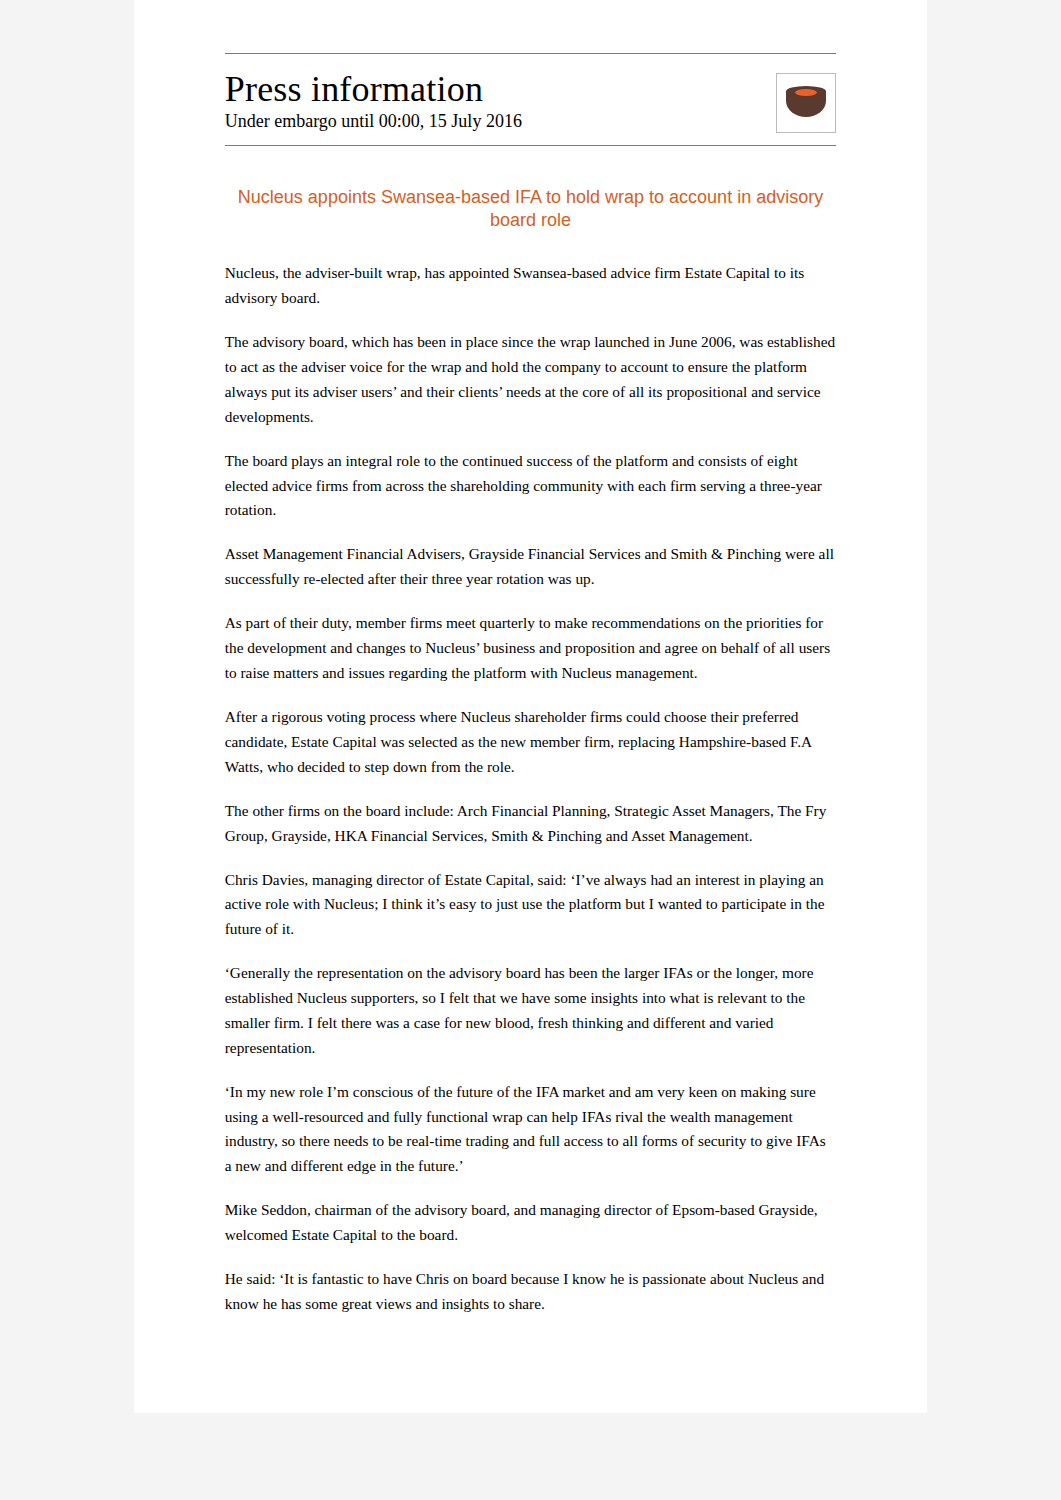Press information
Under embargo until 00:00, 15 July 2016
Nucleus appoints Swansea-based IFA to hold wrap to account in advisory board role
Nucleus, the adviser-built wrap, has appointed Swansea-based advice firm Estate Capital to its advisory board.
The advisory board, which has been in place since the wrap launched in June 2006, was established to act as the adviser voice for the wrap and hold the company to account to ensure the platform always put its adviser users’ and their clients’ needs at the core of all its propositional and service developments.
The board plays an integral role to the continued success of the platform and consists of eight elected advice firms from across the shareholding community with each firm serving a three-year rotation.
Asset Management Financial Advisers, Grayside Financial Services and Smith & Pinching were all successfully re-elected after their three year rotation was up.
As part of their duty, member firms meet quarterly to make recommendations on the priorities for the development and changes to Nucleus’ business and proposition and agree on behalf of all users to raise matters and issues regarding the platform with Nucleus management.
After a rigorous voting process where Nucleus shareholder firms could choose their preferred candidate, Estate Capital was selected as the new member firm, replacing Hampshire-based F.A Watts, who decided to step down from the role.
The other firms on the board include: Arch Financial Planning, Strategic Asset Managers, The Fry Group, Grayside, HKA Financial Services, Smith & Pinching and Asset Management.
Chris Davies, managing director of Estate Capital, said: ‘I’ve always had an interest in playing an active role with Nucleus; I think it’s easy to just use the platform but I wanted to participate in the future of it.
‘Generally the representation on the advisory board has been the larger IFAs or the longer, more established Nucleus supporters, so I felt that we have some insights into what is relevant to the smaller firm. I felt there was a case for new blood, fresh thinking and different and varied representation.
‘In my new role I’m conscious of the future of the IFA market and am very keen on making sure using a well-resourced and fully functional wrap can help IFAs rival the wealth management industry, so there needs to be real-time trading and full access to all forms of security to give IFAs a new and different edge in the future.’
Mike Seddon, chairman of the advisory board, and managing director of Epsom-based Grayside, welcomed Estate Capital to the board.
He said: ‘It is fantastic to have Chris on board because I know he is passionate about Nucleus and know he has some great views and insights to share.